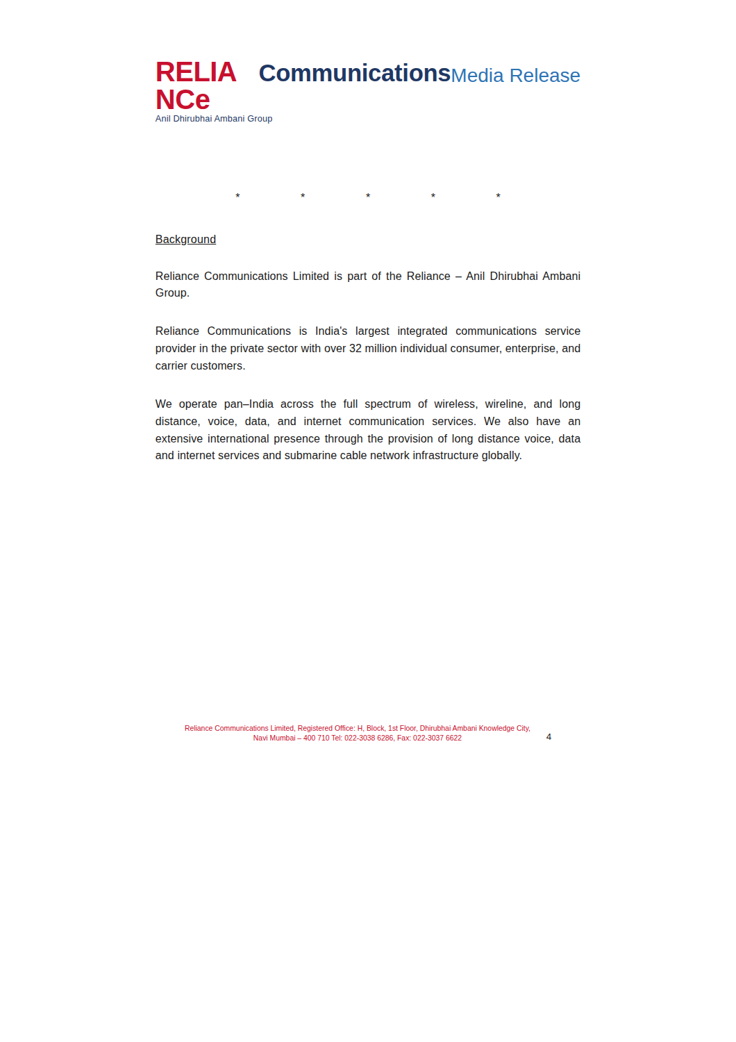RELIANCe Communications
Anil Dhirubhai Ambani Group
Media Release
* * * * *
Background
Reliance Communications Limited is part of the Reliance – Anil Dhirubhai Ambani Group.
Reliance Communications is India's largest integrated communications service provider in the private sector with over 32 million individual consumer, enterprise, and carrier customers.
We operate pan–India across the full spectrum of wireless, wireline, and long distance, voice, data, and internet communication services. We also have an extensive international presence through the provision of long distance voice, data and internet services and submarine cable network infrastructure globally.
Reliance Communications Limited, Registered Office: H, Block, 1st Floor, Dhirubhai Ambani Knowledge City,
Navi Mumbai – 400 710 Tel: 022-3038 6286, Fax: 022-3037 6622
4